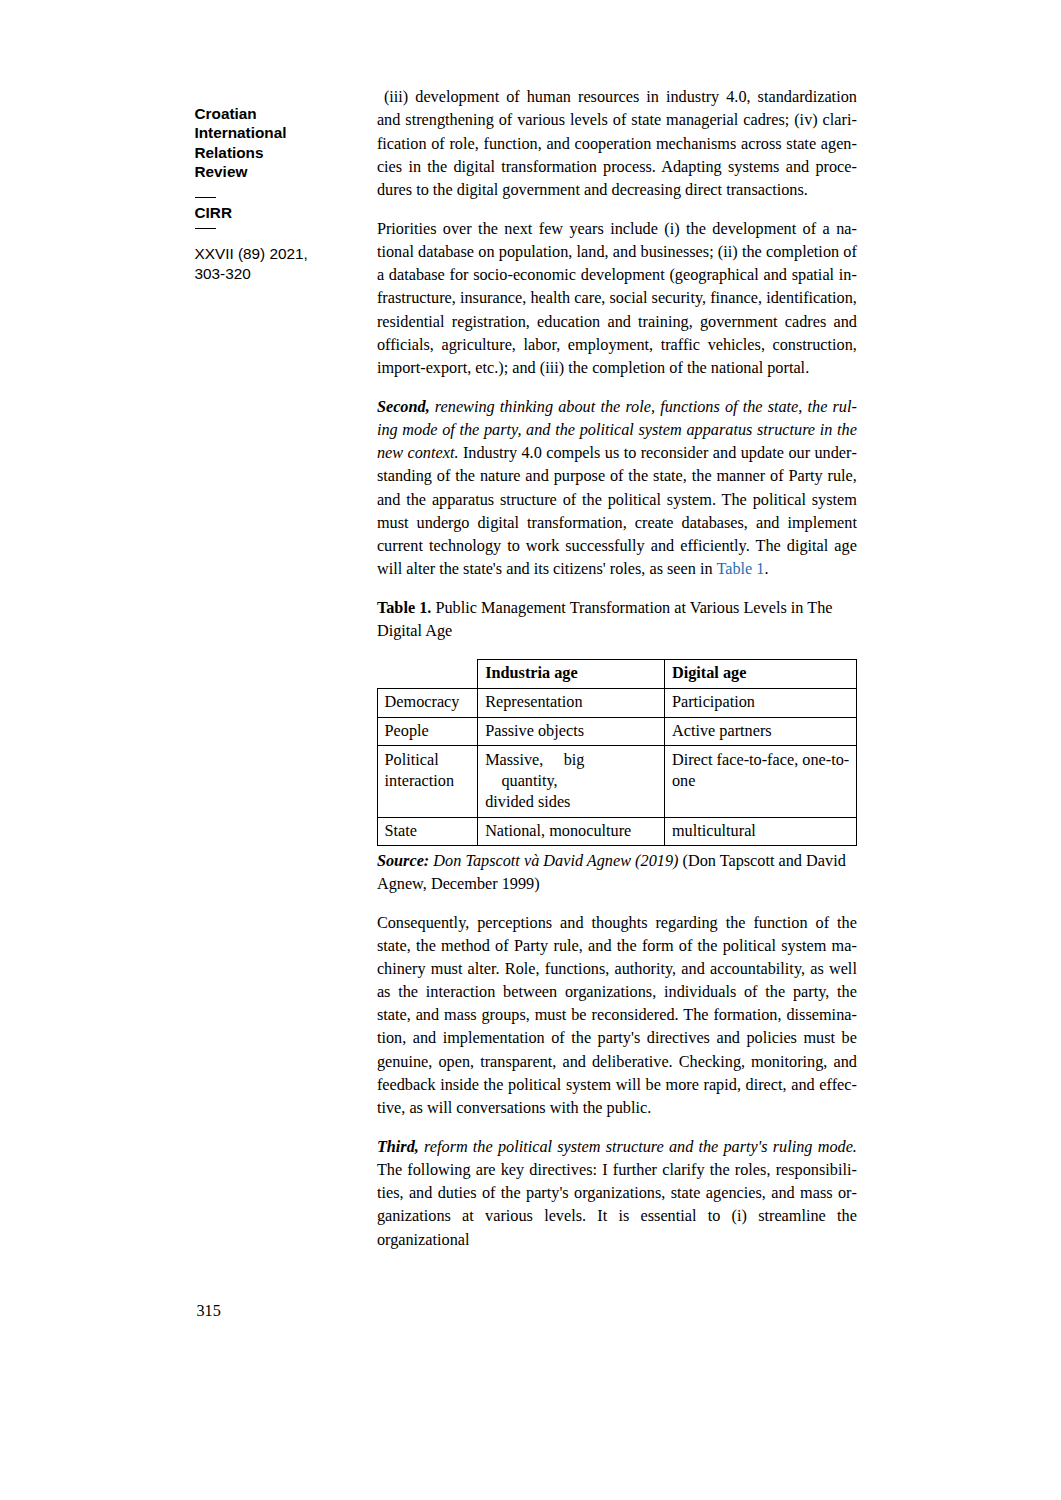Croatian
International
Relations
Review
CIRR
XXVII (89) 2021,
303-320
(iii) development of human resources in industry 4.0, standardization and strengthening of various levels of state managerial cadres; (iv) clarification of role, function, and cooperation mechanisms across state agencies in the digital transformation process. Adapting systems and procedures to the digital government and decreasing direct transactions.
Priorities over the next few years include (i) the development of a national database on population, land, and businesses; (ii) the completion of a database for socio-economic development (geographical and spatial infrastructure, insurance, health care, social security, finance, identification, residential registration, education and training, government cadres and officials, agriculture, labor, employment, traffic vehicles, construction, import-export, etc.); and (iii) the completion of the national portal.
Second, renewing thinking about the role, functions of the state, the ruling mode of the party, and the political system apparatus structure in the new context. Industry 4.0 compels us to reconsider and update our understanding of the nature and purpose of the state, the manner of Party rule, and the apparatus structure of the political system. The political system must undergo digital transformation, create databases, and implement current technology to work successfully and efficiently. The digital age will alter the state's and its citizens' roles, as seen in Table 1.
Table 1. Public Management Transformation at Various Levels in The Digital Age
| | Industria age | Digital age |
| --- | --- | --- |
| Democracy | Representation | Participation |
| People | Passive objects | Active partners |
| Political interaction | Massive, big quantity, divided sides | Direct face-to-face, one-to-one |
| State | National, monoculture | multicultural |
Source: Don Tapscott và David Agnew (2019) (Don Tapscott and David Agnew, December 1999)
Consequently, perceptions and thoughts regarding the function of the state, the method of Party rule, and the form of the political system machinery must alter. Role, functions, authority, and accountability, as well as the interaction between organizations, individuals of the party, the state, and mass groups, must be reconsidered. The formation, dissemination, and implementation of the party's directives and policies must be genuine, open, transparent, and deliberative. Checking, monitoring, and feedback inside the political system will be more rapid, direct, and effective, as will conversations with the public.
Third, reform the political system structure and the party's ruling mode. The following are key directives: I further clarify the roles, responsibilities, and duties of the party's organizations, state agencies, and mass organizations at various levels. It is essential to (i) streamline the organizational
315